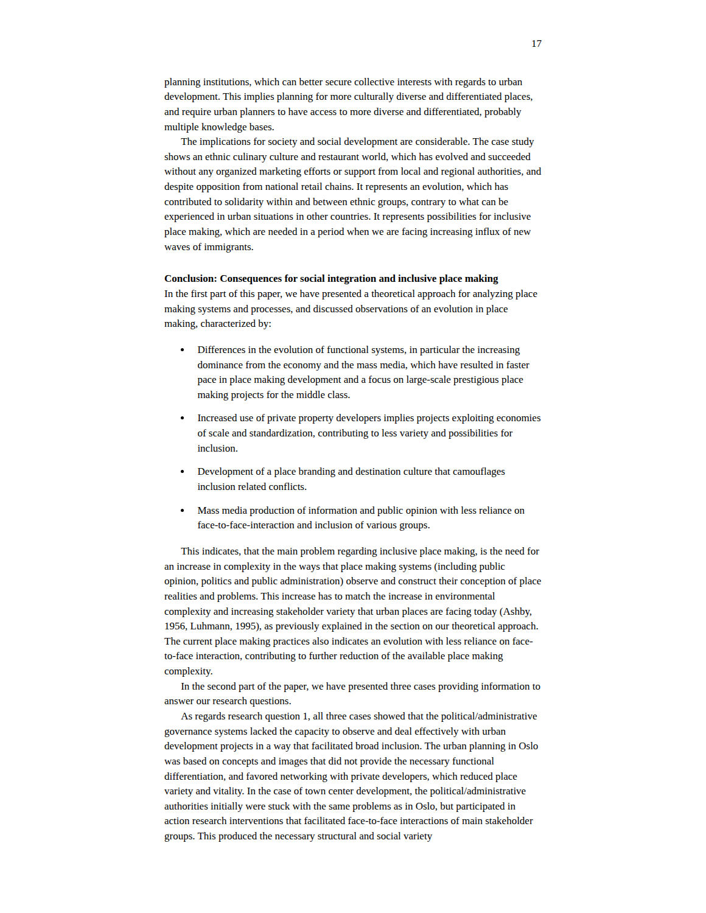17
planning institutions, which can better secure collective interests with regards to urban development. This implies planning for more culturally diverse and differentiated places, and require urban planners to have access to more diverse and differentiated, probably multiple knowledge bases.
The implications for society and social development are considerable. The case study shows an ethnic culinary culture and restaurant world, which has evolved and succeeded without any organized marketing efforts or support from local and regional authorities, and despite opposition from national retail chains. It represents an evolution, which has contributed to solidarity within and between ethnic groups, contrary to what can be experienced in urban situations in other countries. It represents possibilities for inclusive place making, which are needed in a period when we are facing increasing influx of new waves of immigrants.
Conclusion: Consequences for social integration and inclusive place making
In the first part of this paper, we have presented a theoretical approach for analyzing place making systems and processes, and discussed observations of an evolution in place making, characterized by:
Differences in the evolution of functional systems, in particular the increasing dominance from the economy and the mass media, which have resulted in faster pace in place making development and a focus on large-scale prestigious place making projects for the middle class.
Increased use of private property developers implies projects exploiting economies of scale and standardization, contributing to less variety and possibilities for inclusion.
Development of a place branding and destination culture that camouflages inclusion related conflicts.
Mass media production of information and public opinion with less reliance on face-to-face-interaction and inclusion of various groups.
This indicates, that the main problem regarding inclusive place making, is the need for an increase in complexity in the ways that place making systems (including public opinion, politics and public administration) observe and construct their conception of place realities and problems. This increase has to match the increase in environmental complexity and increasing stakeholder variety that urban places are facing today (Ashby, 1956, Luhmann, 1995), as previously explained in the section on our theoretical approach. The current place making practices also indicates an evolution with less reliance on face-to-face interaction, contributing to further reduction of the available place making complexity.
In the second part of the paper, we have presented three cases providing information to answer our research questions.
As regards research question 1, all three cases showed that the political/administrative governance systems lacked the capacity to observe and deal effectively with urban development projects in a way that facilitated broad inclusion. The urban planning in Oslo was based on concepts and images that did not provide the necessary functional differentiation, and favored networking with private developers, which reduced place variety and vitality. In the case of town center development, the political/administrative authorities initially were stuck with the same problems as in Oslo, but participated in action research interventions that facilitated face-to-face interactions of main stakeholder groups. This produced the necessary structural and social variety